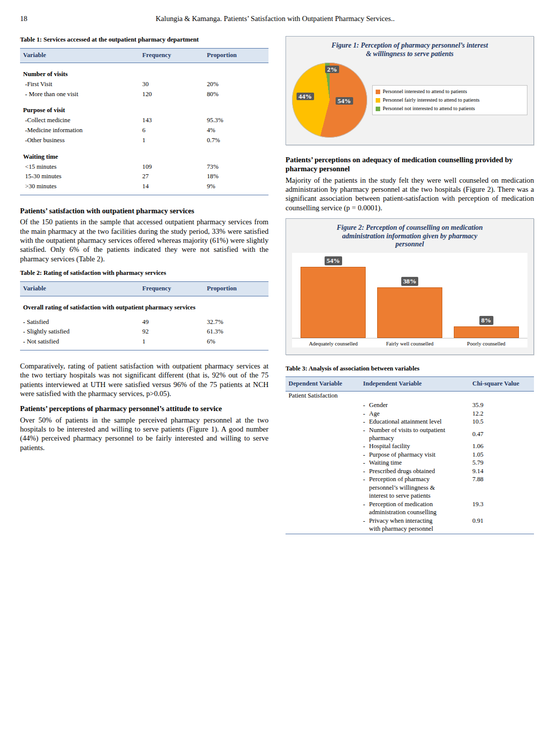18
Kalungia & Kamanga. Patients’ Satisfaction with Outpatient Pharmacy Services..
Table 1: Services accessed at the outpatient pharmacy department
| Variable | Frequency | Proportion |
| --- | --- | --- |
| Number of visits |
| -First Visit | 30 | 20% |
| - More than one visit | 120 | 80% |
| Purpose of visit |
| -Collect medicine | 143 | 95.3% |
| -Medicine information | 6 | 4% |
| -Other business | 1 | 0.7% |
| Waiting time |
| <15 minutes | 109 | 73% |
| 15-30 minutes | 27 | 18% |
| >30 minutes | 14 | 9% |
Patients’ satisfaction with outpatient pharmacy services
Of the 150 patients in the sample that accessed outpatient pharmacy services from the main pharmacy at the two facilities during the study period, 33% were satisfied with the outpatient pharmacy services offered whereas majority (61%) were slightly satisfied. Only 6% of the patients indicated they were not satisfied with the pharmacy services (Table 2).
Table 2: Rating of satisfaction with pharmacy services
| Variable | Frequency | Proportion |
| --- | --- | --- |
| Overall rating of satisfaction with outpatient pharmacy services |
| - Satisfied | 49 | 32.7% |
| - Slightly satisfied | 92 | 61.3% |
| - Not satisfied | 1 | 6% |
Comparatively, rating of patient satisfaction with outpatient pharmacy services at the two tertiary hospitals was not significant different (that is, 92% out of the 75 patients interviewed at UTH were satisfied versus 96% of the 75 patients at NCH were satisfied with the pharmacy services, p>0.05).
Patients’ perceptions of pharmacy personnel’s attitude to service
Over 50% of patients in the sample perceived pharmacy personnel at the two hospitals to be interested and willing to serve patients (Figure 1). A good number (44%) perceived pharmacy personnel to be fairly interested and willing to serve patients.
Figure 1: Perception of pharmacy personnel’s interest
& willingness to serve patients
54% 44% 2%
Personnel interested to attend to patients
Personnel fairly interested to attend to patients
Personnel not interested to attend to patients
Patients’ perceptions on adequacy of medication counselling provided by pharmacy personnel
Majority of the patients in the study felt they were well counseled on medication administration by pharmacy personnel at the two hospitals (Figure 2). There was a significant association between patient-satisfaction with perception of medication counselling service (p = 0.0001).
Figure 2: Perception of counselling on medication
administration information given by pharmacy
personnel
54%
38%
8%
Adequately counselled Fairly well counselled Poorly counselled
Table 3: Analysis of association between variables
| Dependent Variable | Independent Variable | Chi-square Value |
| --- | --- | --- |
| Patient Satisfaction | | |
| | Gender Age Educational attainment level Number of visits to outpatient pharmacy Hospital facility Purpose of pharmacy visit Waiting time Prescribed drugs obtained Perception of pharmacy personnel’s willingness & interest to serve patients Perception of medication administration counselling Privacy when interacting with pharmacy personnel | 35.9 12.2 10.5 0.47 1.06 1.05 5.79 9.14 7.88 19.3 0.91 |